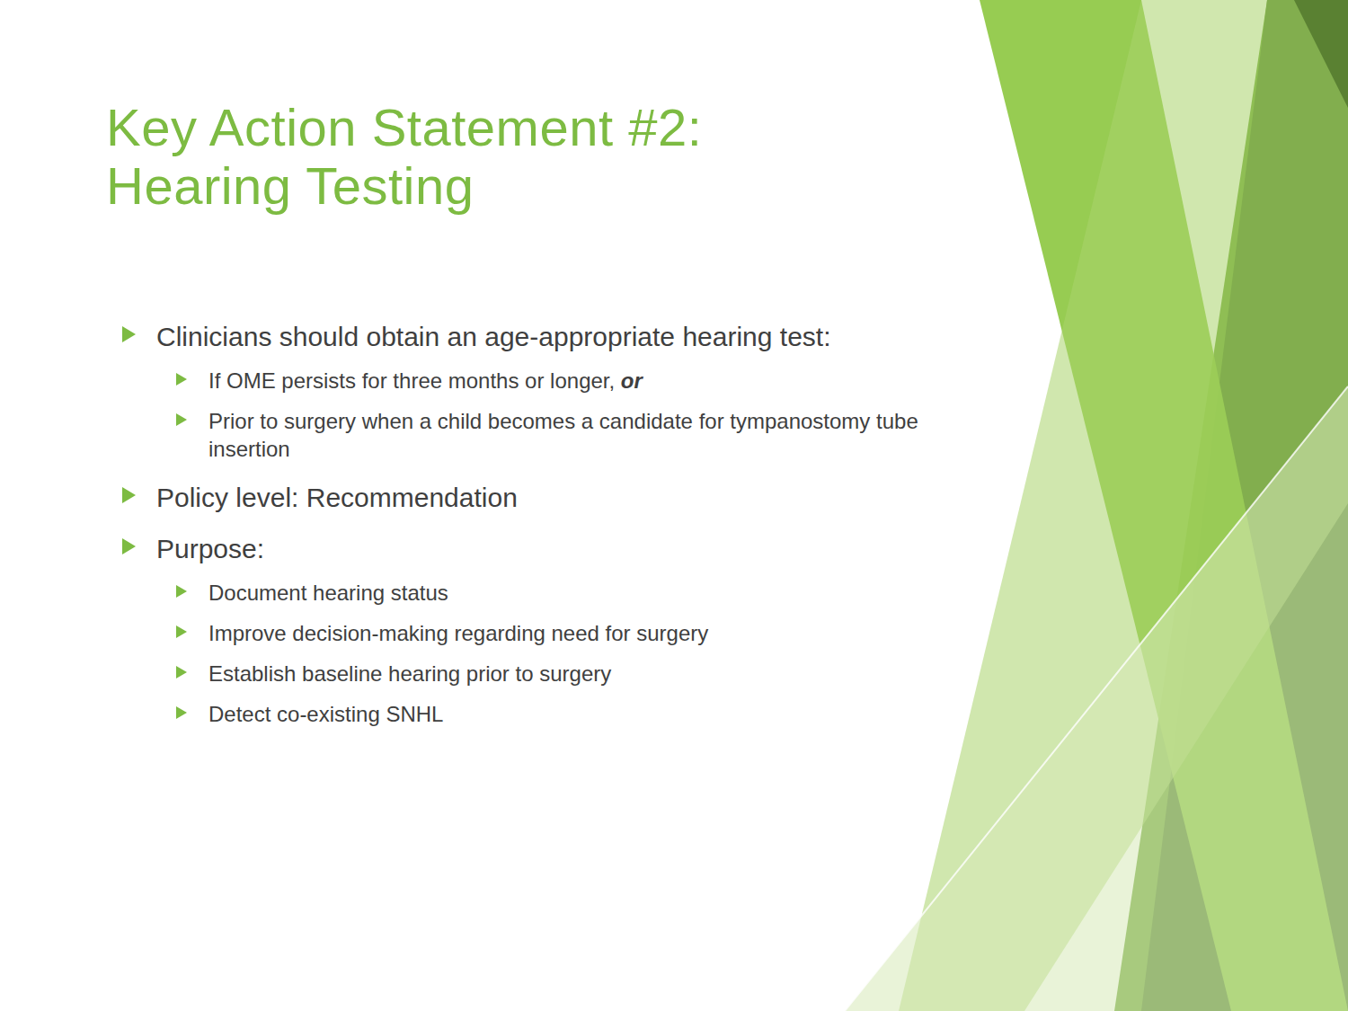Key Action Statement #2:
Hearing Testing
Clinicians should obtain an age-appropriate hearing test:
If OME persists for three months or longer, or
Prior to surgery when a child becomes a candidate for tympanostomy tube insertion
Policy level: Recommendation
Purpose:
Document hearing status
Improve decision-making regarding need for surgery
Establish baseline hearing prior to surgery
Detect co-existing SNHL